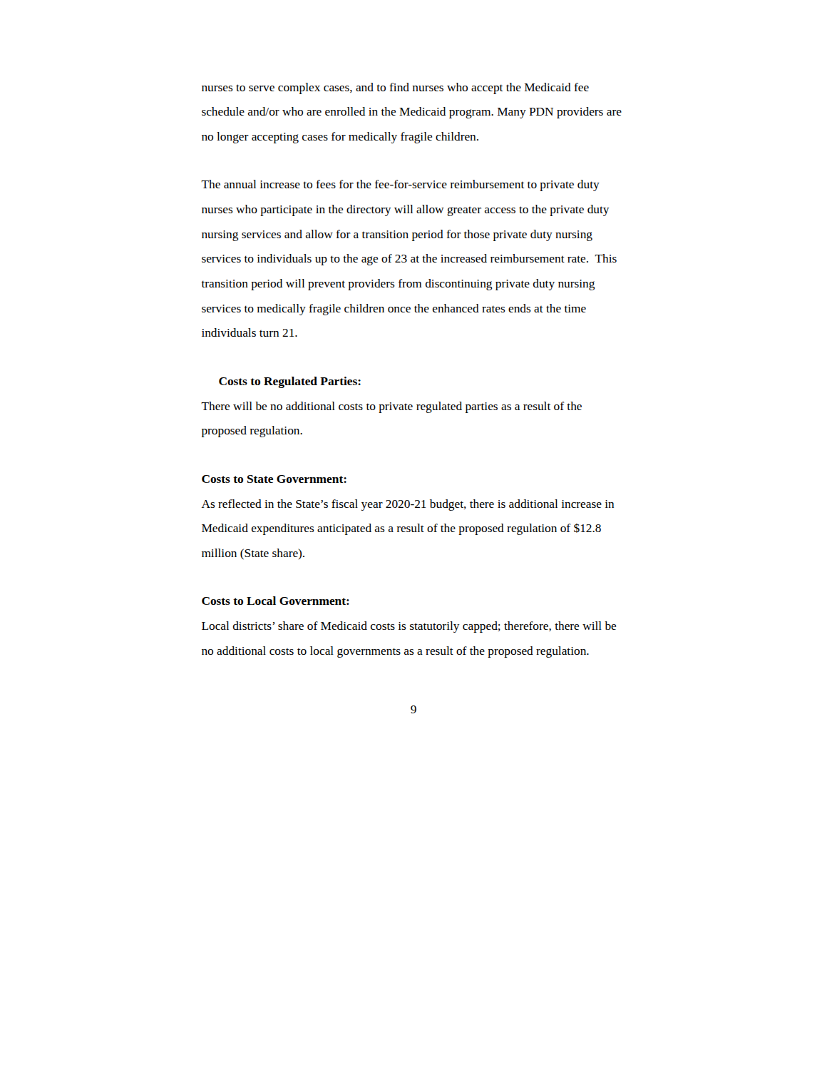nurses to serve complex cases, and to find nurses who accept the Medicaid fee schedule and/or who are enrolled in the Medicaid program. Many PDN providers are no longer accepting cases for medically fragile children.
The annual increase to fees for the fee-for-service reimbursement to private duty nurses who participate in the directory will allow greater access to the private duty nursing services and allow for a transition period for those private duty nursing services to individuals up to the age of 23 at the increased reimbursement rate. This transition period will prevent providers from discontinuing private duty nursing services to medically fragile children once the enhanced rates ends at the time individuals turn 21.
Costs to Regulated Parties:
There will be no additional costs to private regulated parties as a result of the proposed regulation.
Costs to State Government:
As reflected in the State’s fiscal year 2020-21 budget, there is additional increase in Medicaid expenditures anticipated as a result of the proposed regulation of $12.8 million (State share).
Costs to Local Government:
Local districts’ share of Medicaid costs is statutorily capped; therefore, there will be no additional costs to local governments as a result of the proposed regulation.
9